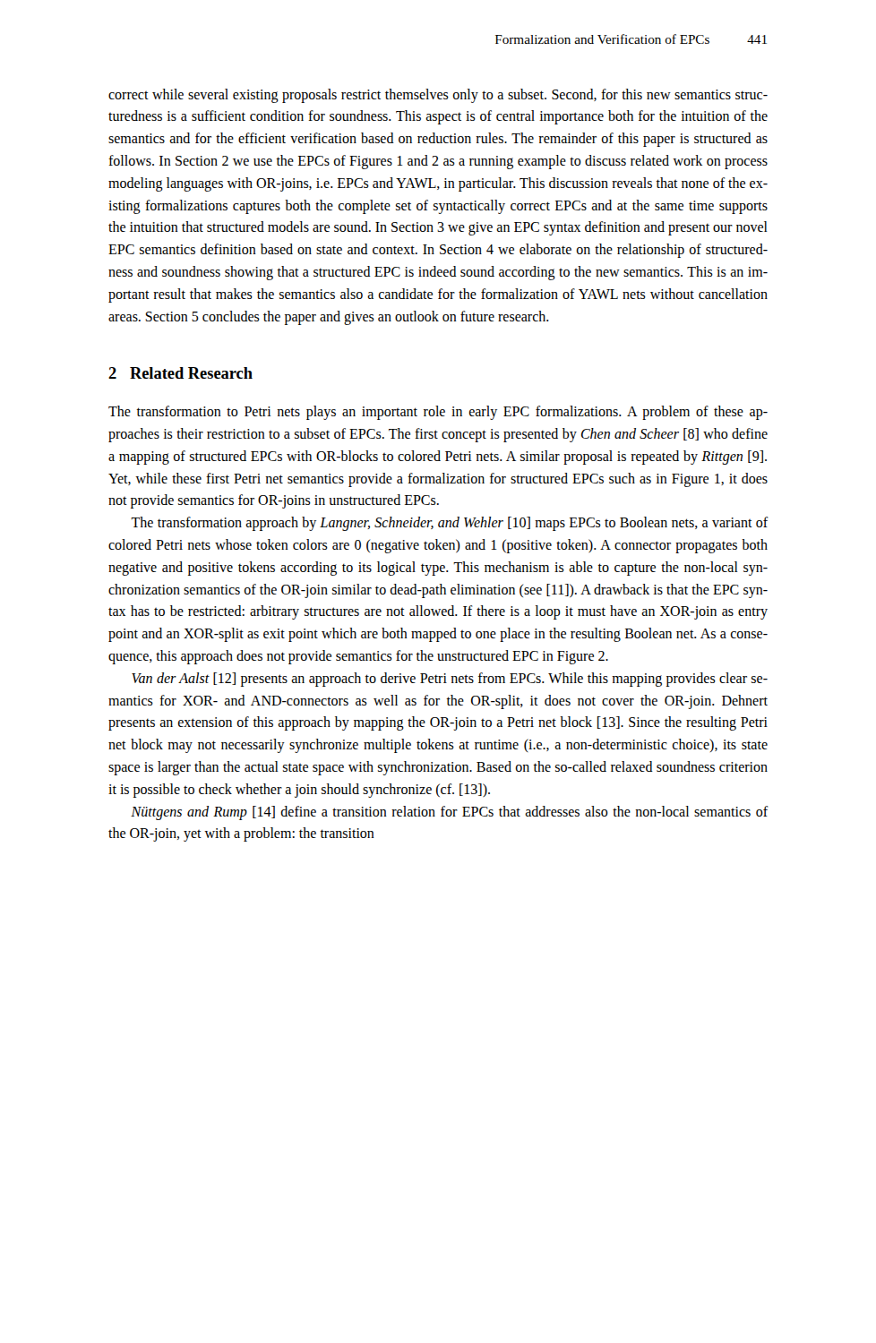Formalization and Verification of EPCs 441
correct while several existing proposals restrict themselves only to a subset. Second, for this new semantics structuredness is a sufficient condition for soundness. This aspect is of central importance both for the intuition of the semantics and for the efficient verification based on reduction rules. The remainder of this paper is structured as follows. In Section 2 we use the EPCs of Figures 1 and 2 as a running example to discuss related work on process modeling languages with OR-joins, i.e. EPCs and YAWL, in particular. This discussion reveals that none of the existing formalizations captures both the complete set of syntactically correct EPCs and at the same time supports the intuition that structured models are sound. In Section 3 we give an EPC syntax definition and present our novel EPC semantics definition based on state and context. In Section 4 we elaborate on the relationship of structuredness and soundness showing that a structured EPC is indeed sound according to the new semantics. This is an important result that makes the semantics also a candidate for the formalization of YAWL nets without cancellation areas. Section 5 concludes the paper and gives an outlook on future research.
2 Related Research
The transformation to Petri nets plays an important role in early EPC formalizations. A problem of these approaches is their restriction to a subset of EPCs. The first concept is presented by Chen and Scheer [8] who define a mapping of structured EPCs with OR-blocks to colored Petri nets. A similar proposal is repeated by Rittgen [9]. Yet, while these first Petri net semantics provide a formalization for structured EPCs such as in Figure 1, it does not provide semantics for OR-joins in unstructured EPCs.
The transformation approach by Langner, Schneider, and Wehler [10] maps EPCs to Boolean nets, a variant of colored Petri nets whose token colors are 0 (negative token) and 1 (positive token). A connector propagates both negative and positive tokens according to its logical type. This mechanism is able to capture the non-local synchronization semantics of the OR-join similar to dead-path elimination (see [11]). A drawback is that the EPC syntax has to be restricted: arbitrary structures are not allowed. If there is a loop it must have an XOR-join as entry point and an XOR-split as exit point which are both mapped to one place in the resulting Boolean net. As a consequence, this approach does not provide semantics for the unstructured EPC in Figure 2.
Van der Aalst [12] presents an approach to derive Petri nets from EPCs. While this mapping provides clear semantics for XOR- and AND-connectors as well as for the OR-split, it does not cover the OR-join. Dehnert presents an extension of this approach by mapping the OR-join to a Petri net block [13]. Since the resulting Petri net block may not necessarily synchronize multiple tokens at runtime (i.e., a non-deterministic choice), its state space is larger than the actual state space with synchronization. Based on the so-called relaxed soundness criterion it is possible to check whether a join should synchronize (cf. [13]).
Nüttgens and Rump [14] define a transition relation for EPCs that addresses also the non-local semantics of the OR-join, yet with a problem: the transition